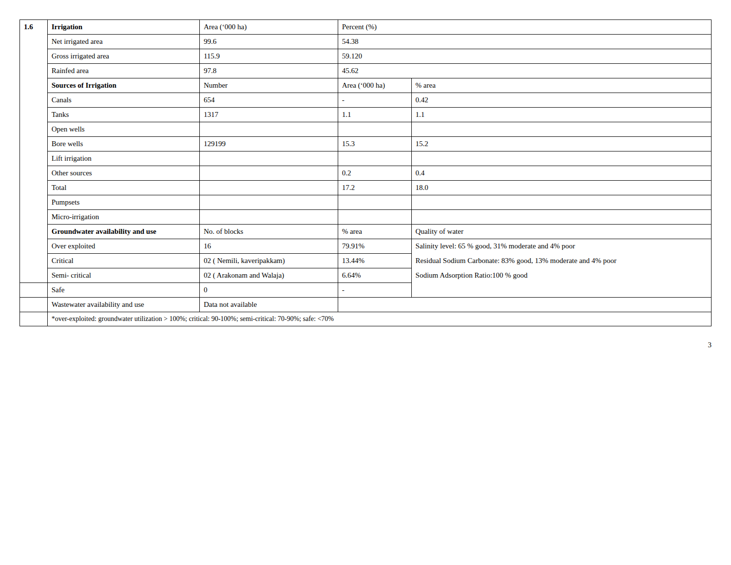| 1.6 | Irrigation | Area (‘000 ha) | Percent (%) |
| Net irrigated area | 99.6 | 54.38 |
| Gross irrigated area | 115.9 | 59.120 |
| Rainfed area | 97.8 | 45.62 |
| Sources of Irrigation | Number | Area (‘000 ha) | % area |
| Canals | 654 | - | 0.42 |
| Tanks | 1317 | 1.1 | 1.1 |
| Open wells | | | |
| Bore wells | 129199 | 15.3 | 15.2 |
| Lift irrigation | | | |
| Other sources | | 0.2 | 0.4 |
| Total | | 17.2 | 18.0 |
| Pumpsets | | | |
| Micro-irrigation | | | |
| Groundwater availability and use | No. of blocks | % area | Quality of water |
| Over exploited | 16 | 79.91% | Salinity level: 65 % good, 31% moderate and 4% poor |
| Critical | 02 ( Nemili, kaveripakkam) | 13.44% | Residual Sodium Carbonate: 83% good, 13% moderate and 4% poor |
| Semi- critical | 02 ( Arakonam and Walaja) | 6.64% | Sodium Adsorption Ratio:100 % good |
| | Safe | 0 | - | |
| | Wastewater availability and use | Data not available | |
| | *over-exploited: groundwater utilization > 100%; critical: 90-100%; semi-critical: 70-90%; safe: <70% |
3